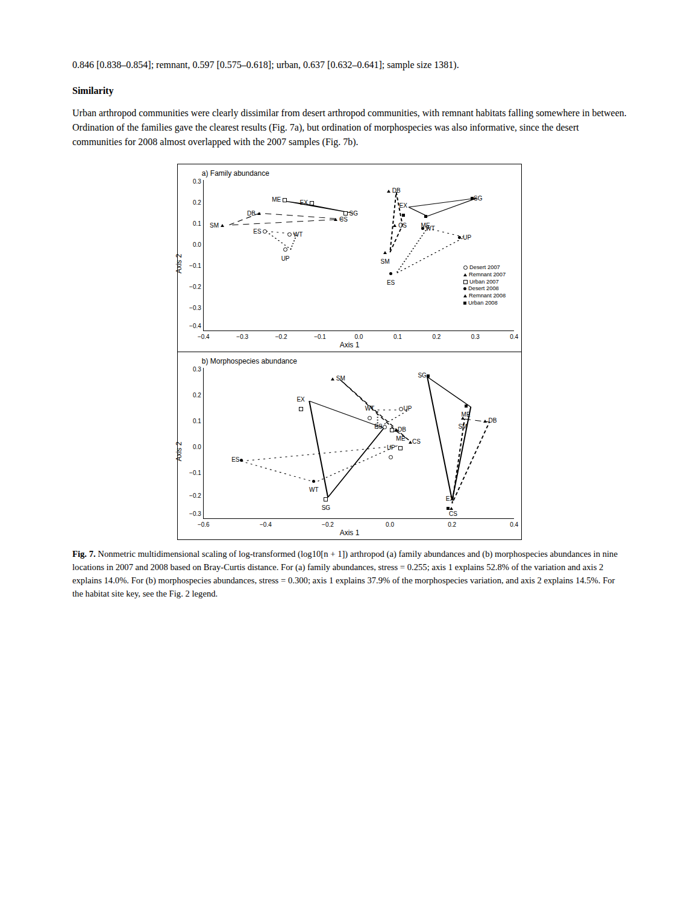0.846 [0.838–0.854]; remnant, 0.597 [0.575–0.618]; urban, 0.637 [0.632–0.641]; sample size 1381).
Similarity
Urban arthropod communities were clearly dissimilar from desert arthropod communities, with remnant habitats falling somewhere in between. Ordination of the families gave the clearest results (Fig. 7a), but ordination of morphospecies was also informative, since the desert communities for 2008 almost overlapped with the 2007 samples (Fig. 7b).
a) Family abundance
Axis 2
Axis 1
0.3
0.2
0.1
0.0
−0.1
−0.2
−0.3
−0.4
−0.4
−0.3
−0.2
−0.1
0.0
0.1
0.2
0.3
0.4
ME EX SG DB SM CS ES WT
UP DB EX
SG
ME CS WT UP
SM
ES
Desert 2007
Remnant 2007
Urban 2007
Desert 2008
Remnant 2008
Urban 2008
b) Morphospecies abundance
Axis 2
Axis 1
0.3
0.2
0.1
0.0
−0.1
−0.2
−0.3
−0.6
−0.4
−0.2
0.0
0.2
0.4
SM SG EX
WT
UP
ME ES DB
SM DB ME
CS UP
ES
WT
SG EX
CS
Fig. 7. Nonmetric multidimensional scaling of log-transformed (log10[n + 1]) arthropod (a) family abundances and (b) morphospecies abundances in nine locations in 2007 and 2008 based on Bray-Curtis distance. For (a) family abundances, stress = 0.255; axis 1 explains 52.8% of the variation and axis 2 explains 14.0%. For (b) morphospecies abundances, stress = 0.300; axis 1 explains 37.9% of the morphospecies variation, and axis 2 explains 14.5%. For the habitat site key, see the Fig. 2 legend.